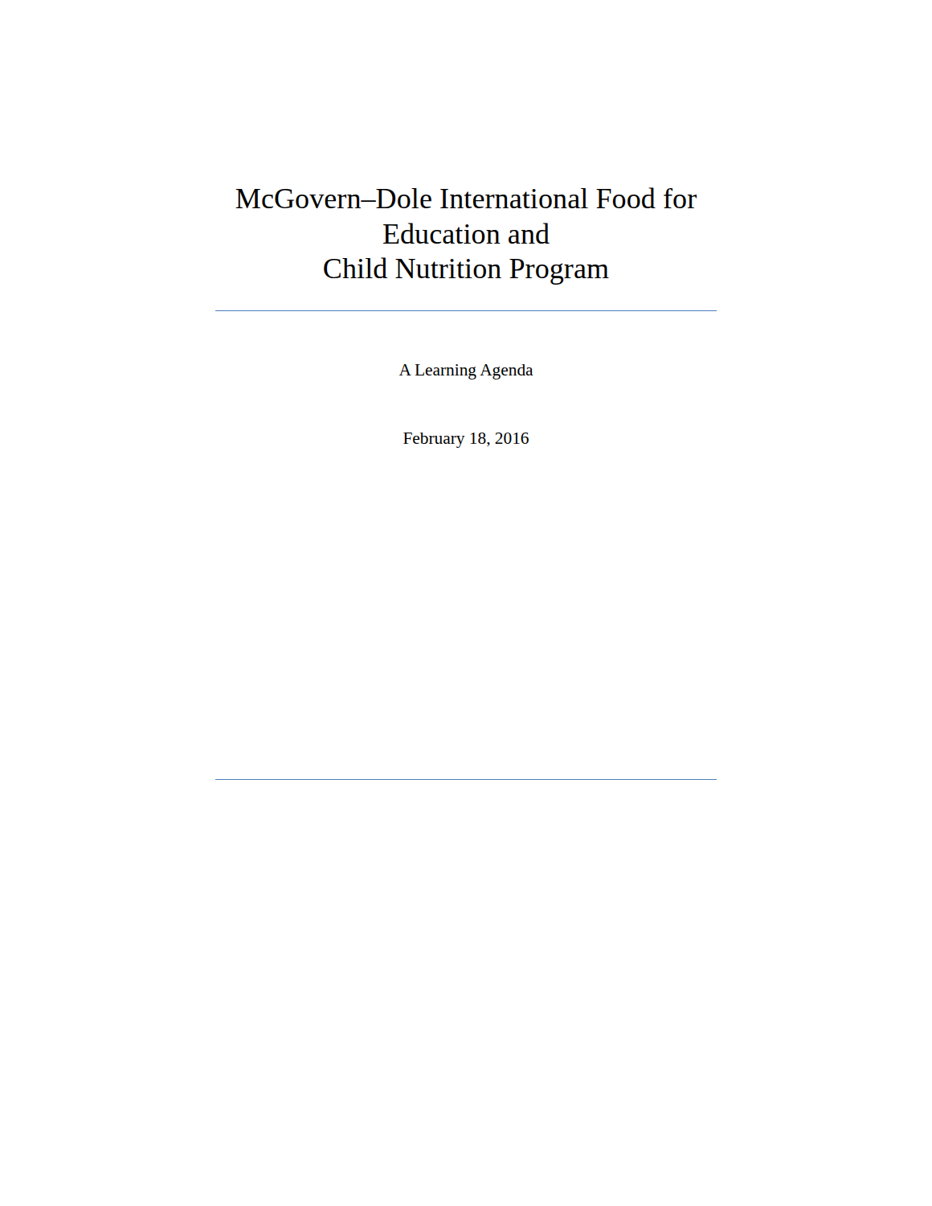McGovern–Dole International Food for Education and
Child Nutrition Program
A Learning Agenda
February 18, 2016